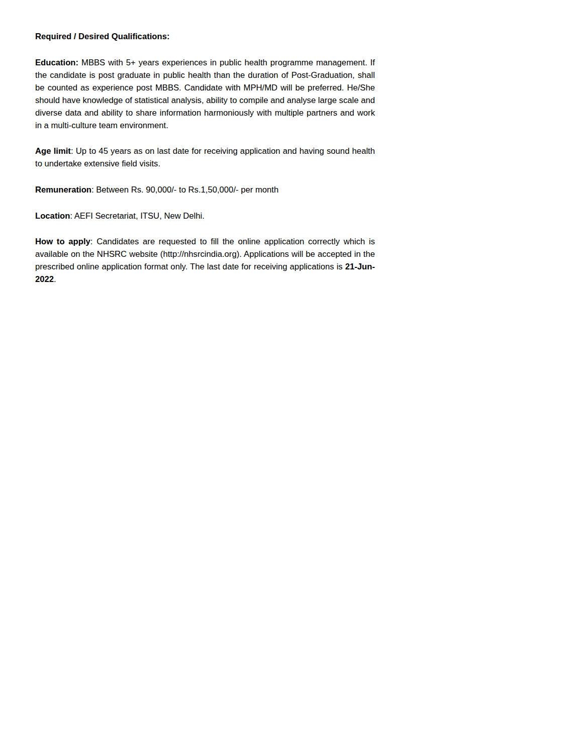Required / Desired Qualifications:
Education: MBBS with 5+ years experiences in public health programme management. If the candidate is post graduate in public health than the duration of Post-Graduation, shall be counted as experience post MBBS. Candidate with MPH/MD will be preferred. He/She should have knowledge of statistical analysis, ability to compile and analyse large scale and diverse data and ability to share information harmoniously with multiple partners and work in a multi-culture team environment.
Age limit: Up to 45 years as on last date for receiving application and having sound health to undertake extensive field visits.
Remuneration: Between Rs. 90,000/- to Rs.1,50,000/- per month
Location: AEFI Secretariat, ITSU, New Delhi.
How to apply: Candidates are requested to fill the online application correctly which is available on the NHSRC website (http://nhsrcindia.org). Applications will be accepted in the prescribed online application format only. The last date for receiving applications is 21-Jun-2022.